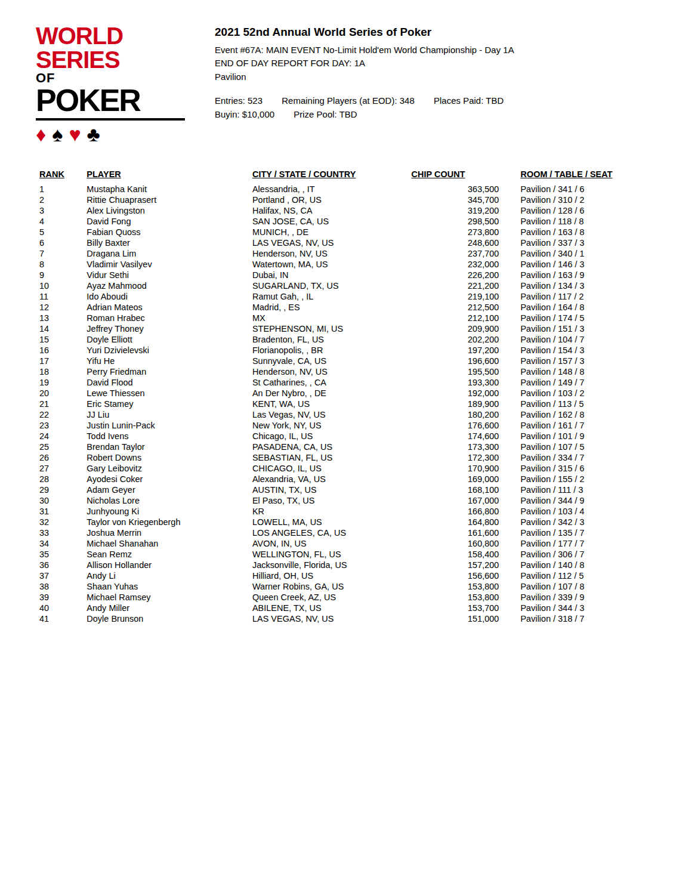WORLD SERIES
OF
POKER
♦♠♥♣
2021 52nd Annual World Series of Poker
Event #67A: MAIN EVENT No-Limit Hold'em World Championship - Day 1A
END OF DAY REPORT FOR DAY: 1A
Pavilion
Entries: 523 Remaining Players (at EOD): 348 Places Paid: TBD
Buyin: $10,000 Prize Pool: TBD
| RANK | PLAYER | CITY / STATE / COUNTRY | CHIP COUNT | ROOM / TABLE / SEAT |
| --- | --- | --- | --- | --- |
| 1 | Mustapha Kanit | Alessandria, , IT | 363,500 | Pavilion / 341 / 6 |
| 2 | Rittie Chuaprasert | Portland , OR, US | 345,700 | Pavilion / 310 / 2 |
| 3 | Alex Livingston | Halifax, NS, CA | 319,200 | Pavilion / 128 / 6 |
| 4 | David Fong | SAN JOSE, CA, US | 298,500 | Pavilion / 118 / 8 |
| 5 | Fabian Quoss | MUNICH, , DE | 273,800 | Pavilion / 163 / 8 |
| 6 | Billy Baxter | LAS VEGAS, NV, US | 248,600 | Pavilion / 337 / 3 |
| 7 | Dragana Lim | Henderson, NV, US | 237,700 | Pavilion / 340 / 1 |
| 8 | Vladimir Vasilyev | Watertown, MA, US | 232,000 | Pavilion / 146 / 3 |
| 9 | Vidur Sethi | Dubai, IN | 226,200 | Pavilion / 163 / 9 |
| 10 | Ayaz Mahmood | SUGARLAND, TX, US | 221,200 | Pavilion / 134 / 3 |
| 11 | Ido Aboudi | Ramut Gah, , IL | 219,100 | Pavilion / 117 / 2 |
| 12 | Adrian Mateos | Madrid, , ES | 212,500 | Pavilion / 164 / 8 |
| 13 | Roman Hrabec | MX | 212,100 | Pavilion / 174 / 5 |
| 14 | Jeffrey Thoney | STEPHENSON, MI, US | 209,900 | Pavilion / 151 / 3 |
| 15 | Doyle Elliott | Bradenton, FL, US | 202,200 | Pavilion / 104 / 7 |
| 16 | Yuri Dzivielevski | Florianopolis, , BR | 197,200 | Pavilion / 154 / 3 |
| 17 | Yifu He | Sunnyvale, CA, US | 196,600 | Pavilion / 157 / 3 |
| 18 | Perry Friedman | Henderson, NV, US | 195,500 | Pavilion / 148 / 8 |
| 19 | David Flood | St Catharines, , CA | 193,300 | Pavilion / 149 / 7 |
| 20 | Lewe Thiessen | An Der Nybro, , DE | 192,000 | Pavilion / 103 / 2 |
| 21 | Eric Stamey | KENT, WA, US | 189,900 | Pavilion / 113 / 5 |
| 22 | JJ Liu | Las Vegas, NV, US | 180,200 | Pavilion / 162 / 8 |
| 23 | Justin Lunin-Pack | New York, NY, US | 176,600 | Pavilion / 161 / 7 |
| 24 | Todd Ivens | Chicago, IL, US | 174,600 | Pavilion / 101 / 9 |
| 25 | Brendan Taylor | PASADENA, CA, US | 173,300 | Pavilion / 107 / 5 |
| 26 | Robert Downs | SEBASTIAN, FL, US | 172,300 | Pavilion / 334 / 7 |
| 27 | Gary Leibovitz | CHICAGO, IL, US | 170,900 | Pavilion / 315 / 6 |
| 28 | Ayodesi Coker | Alexandria, VA, US | 169,000 | Pavilion / 155 / 2 |
| 29 | Adam Geyer | AUSTIN, TX, US | 168,100 | Pavilion / 111 / 3 |
| 30 | Nicholas Lore | El Paso, TX, US | 167,000 | Pavilion / 344 / 9 |
| 31 | Junhyoung Ki | KR | 166,800 | Pavilion / 103 / 4 |
| 32 | Taylor von Kriegenbergh | LOWELL, MA, US | 164,800 | Pavilion / 342 / 3 |
| 33 | Joshua Merrin | LOS ANGELES, CA, US | 161,600 | Pavilion / 135 / 7 |
| 34 | Michael Shanahan | AVON, IN, US | 160,800 | Pavilion / 177 / 7 |
| 35 | Sean Remz | WELLINGTON, FL, US | 158,400 | Pavilion / 306 / 7 |
| 36 | Allison Hollander | Jacksonville, Florida, US | 157,200 | Pavilion / 140 / 8 |
| 37 | Andy Li | Hilliard, OH, US | 156,600 | Pavilion / 112 / 5 |
| 38 | Shaan Yuhas | Warner Robins, GA, US | 153,800 | Pavilion / 107 / 8 |
| 39 | Michael Ramsey | Queen Creek, AZ, US | 153,800 | Pavilion / 339 / 9 |
| 40 | Andy Miller | ABILENE, TX, US | 153,700 | Pavilion / 344 / 3 |
| 41 | Doyle Brunson | LAS VEGAS, NV, US | 151,000 | Pavilion / 318 / 7 |